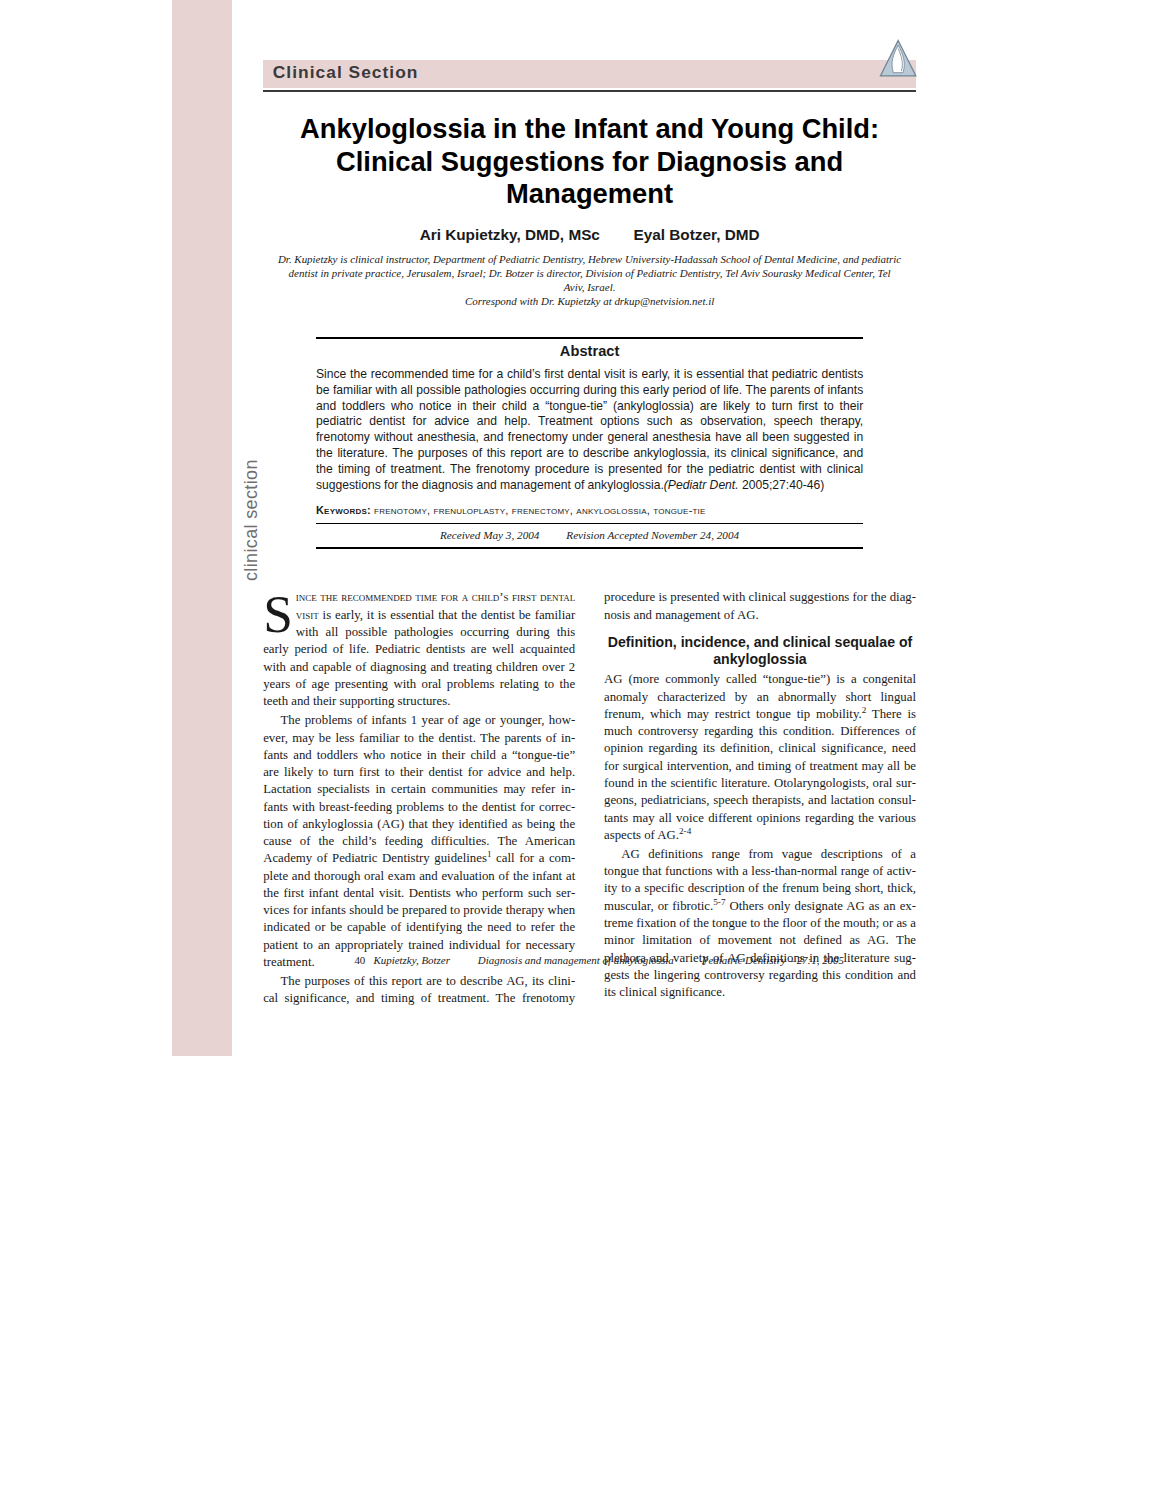clinical section
Clinical Section
Ankyloglossia in the Infant and Young Child: Clinical Suggestions for Diagnosis and Management
Ari Kupietzky, DMD, MSc Eyal Botzer, DMD
Dr. Kupietzky is clinical instructor, Department of Pediatric Dentistry, Hebrew University-Hadassah School of Dental Medicine, and pediatric dentist in private practice, Jerusalem, Israel; Dr. Botzer is director, Division of Pediatric Dentistry, Tel Aviv Sourasky Medical Center, Tel Aviv, Israel.
Correspond with Dr. Kupietzky at drkup@netvision.net.il
Abstract
Since the recommended time for a child’s first dental visit is early, it is essential that pediatric dentists be familiar with all possible pathologies occurring during this early period of life. The parents of infants and toddlers who notice in their child a “tongue-tie” (ankyloglossia) are likely to turn first to their pediatric dentist for advice and help. Treatment options such as observation, speech therapy, frenotomy without anesthesia, and frenectomy under general anesthesia have all been suggested in the literature. The purposes of this report are to describe ankyloglossia, its clinical significance, and the timing of treatment. The frenotomy procedure is presented for the pediatric dentist with clinical suggestions for the diagnosis and management of ankyloglossia.(Pediatr Dent. 2005;27:40-46)
KEYWORDS: FRENOTOMY, FRENULOPLASTY, FRENECTOMY, ANKYLOGLOSSIA, TONGUE-TIE
Received May 3, 2004 Revision Accepted November 24, 2004
Since the recommended time for a child’s first dental visit is early, it is essential that the dentist be familiar with all possible pathologies occurring during this early period of life. Pediatric dentists are well acquainted with and capable of diagnosing and treating children over 2 years of age presenting with oral problems relating to the teeth and their supporting structures.
The problems of infants 1 year of age or younger, however, may be less familiar to the dentist. The parents of infants and toddlers who notice in their child a “tongue-tie” are likely to turn first to their dentist for advice and help. Lactation specialists in certain communities may refer infants with breast-feeding problems to the dentist for correction of ankyloglossia (AG) that they identified as being the cause of the child’s feeding difficulties. The American Academy of Pediatric Dentistry guidelines1 call for a complete and thorough oral exam and evaluation of the infant at the first infant dental visit. Dentists who perform such services for infants should be prepared to provide therapy when indicated or be capable of identifying the need to refer the patient to an appropriately trained individual for necessary treatment.
The purposes of this report are to describe AG, its clinical significance, and timing of treatment. The frenotomy procedure is presented with clinical suggestions for the diagnosis and management of AG.
Definition, incidence, and clinical sequalae of ankyloglossia
AG (more commonly called “tongue-tie”) is a congenital anomaly characterized by an abnormally short lingual frenum, which may restrict tongue tip mobility.2 There is much controversy regarding this condition. Differences of opinion regarding its definition, clinical significance, need for surgical intervention, and timing of treatment may all be found in the scientific literature. Otolaryngologists, oral surgeons, pediatricians, speech therapists, and lactation consultants may all voice different opinions regarding the various aspects of AG.2-4
AG definitions range from vague descriptions of a tongue that functions with a less-than-normal range of activity to a specific description of the frenum being short, thick, muscular, or fibrotic.5-7 Others only designate AG as an extreme fixation of the tongue to the floor of the mouth; or as a minor limitation of movement not defined as AG. The plethora and variety of AG definitions in the literature suggests the lingering controversy regarding this condition and its clinical significance.
40 Kupietzky, Botzer Pediatric Dentistry – 27:1, 2005
Diagnosis and management of ankyloglossia